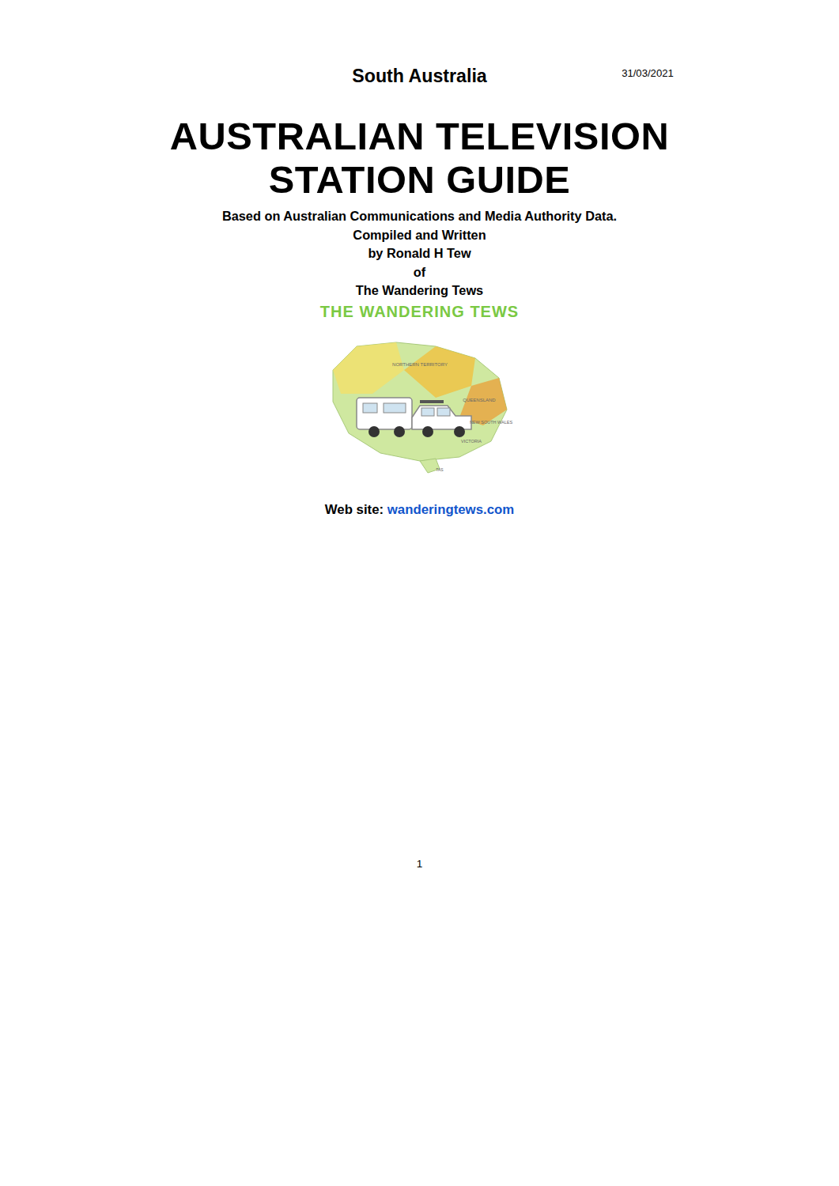South Australia
31/03/2021
AUSTRALIAN TELEVISION
STATION GUIDE
Based on Australian Communications and Media Authority Data.
Compiled and Written
by Ronald H Tew
of
The Wandering Tews
THE WANDERING TEWS
Web site: wanderingtews.com
1